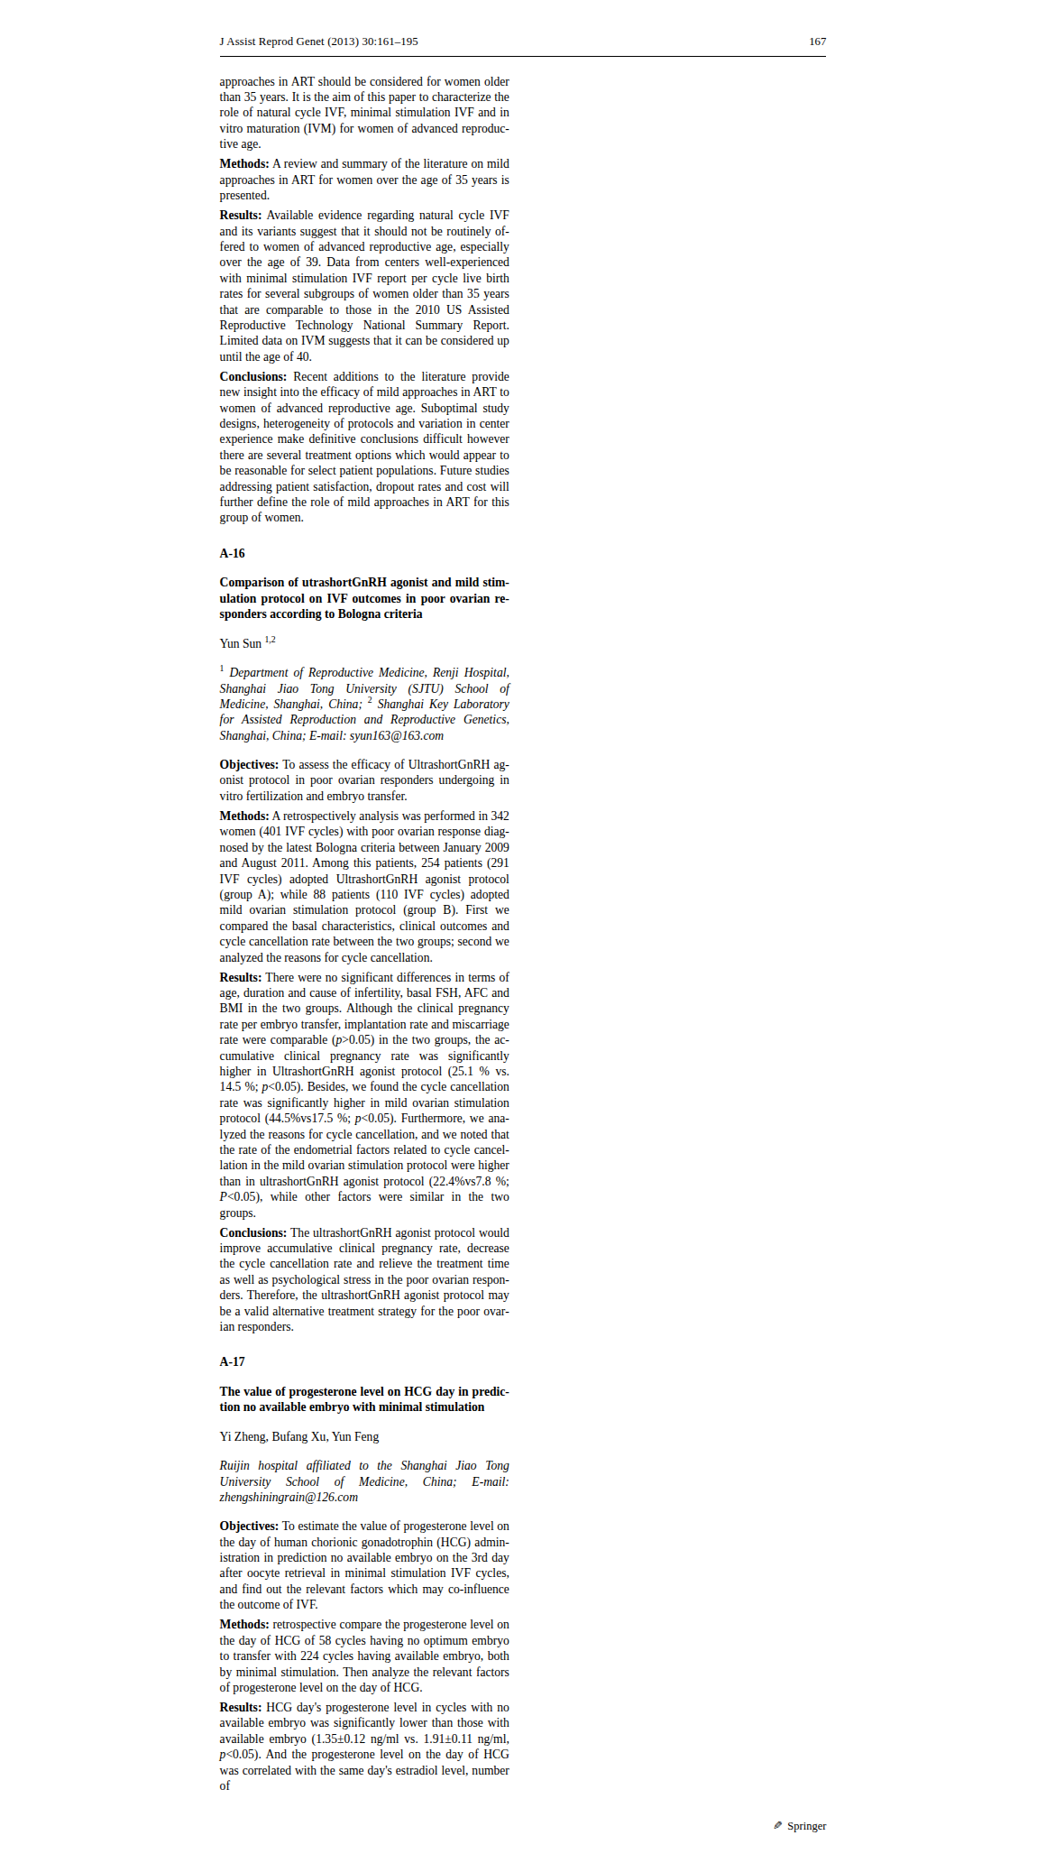J Assist Reprod Genet (2013) 30:161–195 167
approaches in ART should be considered for women older than 35 years. It is the aim of this paper to characterize the role of natural cycle IVF, minimal stimulation IVF and in vitro maturation (IVM) for women of advanced reproductive age.
Methods: A review and summary of the literature on mild approaches in ART for women over the age of 35 years is presented.
Results: Available evidence regarding natural cycle IVF and its variants suggest that it should not be routinely offered to women of advanced reproductive age, especially over the age of 39. Data from centers well-experienced with minimal stimulation IVF report per cycle live birth rates for several subgroups of women older than 35 years that are comparable to those in the 2010 US Assisted Reproductive Technology National Summary Report. Limited data on IVM suggests that it can be considered up until the age of 40.
Conclusions: Recent additions to the literature provide new insight into the efficacy of mild approaches in ART to women of advanced reproductive age. Suboptimal study designs, heterogeneity of protocols and variation in center experience make definitive conclusions difficult however there are several treatment options which would appear to be reasonable for select patient populations. Future studies addressing patient satisfaction, dropout rates and cost will further define the role of mild approaches in ART for this group of women.
A-16
Comparison of utrashortGnRH agonist and mild stimulation protocol on IVF outcomes in poor ovarian responders according to Bologna criteria
Yun Sun 1,2
1 Department of Reproductive Medicine, Renji Hospital, Shanghai Jiao Tong University (SJTU) School of Medicine, Shanghai, China; 2 Shanghai Key Laboratory for Assisted Reproduction and Reproductive Genetics, Shanghai, China; E-mail: syun163@163.com
Objectives: To assess the efficacy of UltrashortGnRH agonist protocol in poor ovarian responders undergoing in vitro fertilization and embryo transfer.
Methods: A retrospectively analysis was performed in 342 women (401 IVF cycles) with poor ovarian response diagnosed by the latest Bologna criteria between January 2009 and August 2011. Among this patients, 254 patients (291 IVF cycles) adopted UltrashortGnRH agonist protocol (group A); while 88 patients (110 IVF cycles) adopted mild ovarian stimulation protocol (group B). First we compared the basal characteristics, clinical outcomes and cycle cancellation rate between the two groups; second we analyzed the reasons for cycle cancellation.
Results: There were no significant differences in terms of age, duration and cause of infertility, basal FSH, AFC and BMI in the two groups. Although the clinical pregnancy rate per embryo transfer, implantation rate and miscarriage rate were comparable (p>0.05) in the two groups, the accumulative clinical pregnancy rate was significantly higher in UltrashortGnRH agonist protocol (25.1 % vs. 14.5 %; p<0.05). Besides, we found the cycle cancellation rate was significantly higher in mild ovarian stimulation protocol (44.5%vs17.5 %; p<0.05). Furthermore, we analyzed the reasons for cycle cancellation, and we noted that the rate of the endometrial factors related to cycle cancellation in the mild ovarian stimulation protocol were higher than in ultrashortGnRH agonist protocol (22.4%vs7.8 %; P<0.05), while other factors were similar in the two groups.
Conclusions: The ultrashortGnRH agonist protocol would improve accumulative clinical pregnancy rate, decrease the cycle cancellation rate and relieve the treatment time as well as psychological stress in the poor ovarian responders. Therefore, the ultrashortGnRH agonist protocol may be a valid alternative treatment strategy for the poor ovarian responders.
A-17
The value of progesterone level on HCG day in prediction no available embryo with minimal stimulation
Yi Zheng, Bufang Xu, Yun Feng
Ruijin hospital affiliated to the Shanghai Jiao Tong University School of Medicine, China; E-mail: zhengshiningrain@126.com
Objectives: To estimate the value of progesterone level on the day of human chorionic gonadotrophin (HCG) administration in prediction no available embryo on the 3rd day after oocyte retrieval in minimal stimulation IVF cycles, and find out the relevant factors which may co-influence the outcome of IVF.
Methods: retrospective compare the progesterone level on the day of HCG of 58 cycles having no optimum embryo to transfer with 224 cycles having available embryo, both by minimal stimulation. Then analyze the relevant factors of progesterone level on the day of HCG.
Results: HCG day's progesterone level in cycles with no available embryo was significantly lower than those with available embryo (1.35±0.12 ng/ml vs. 1.91±0.11 ng/ml, p<0.05). And the progesterone level on the day of HCG was correlated with the same day's estradiol level, number of
✎ Springer